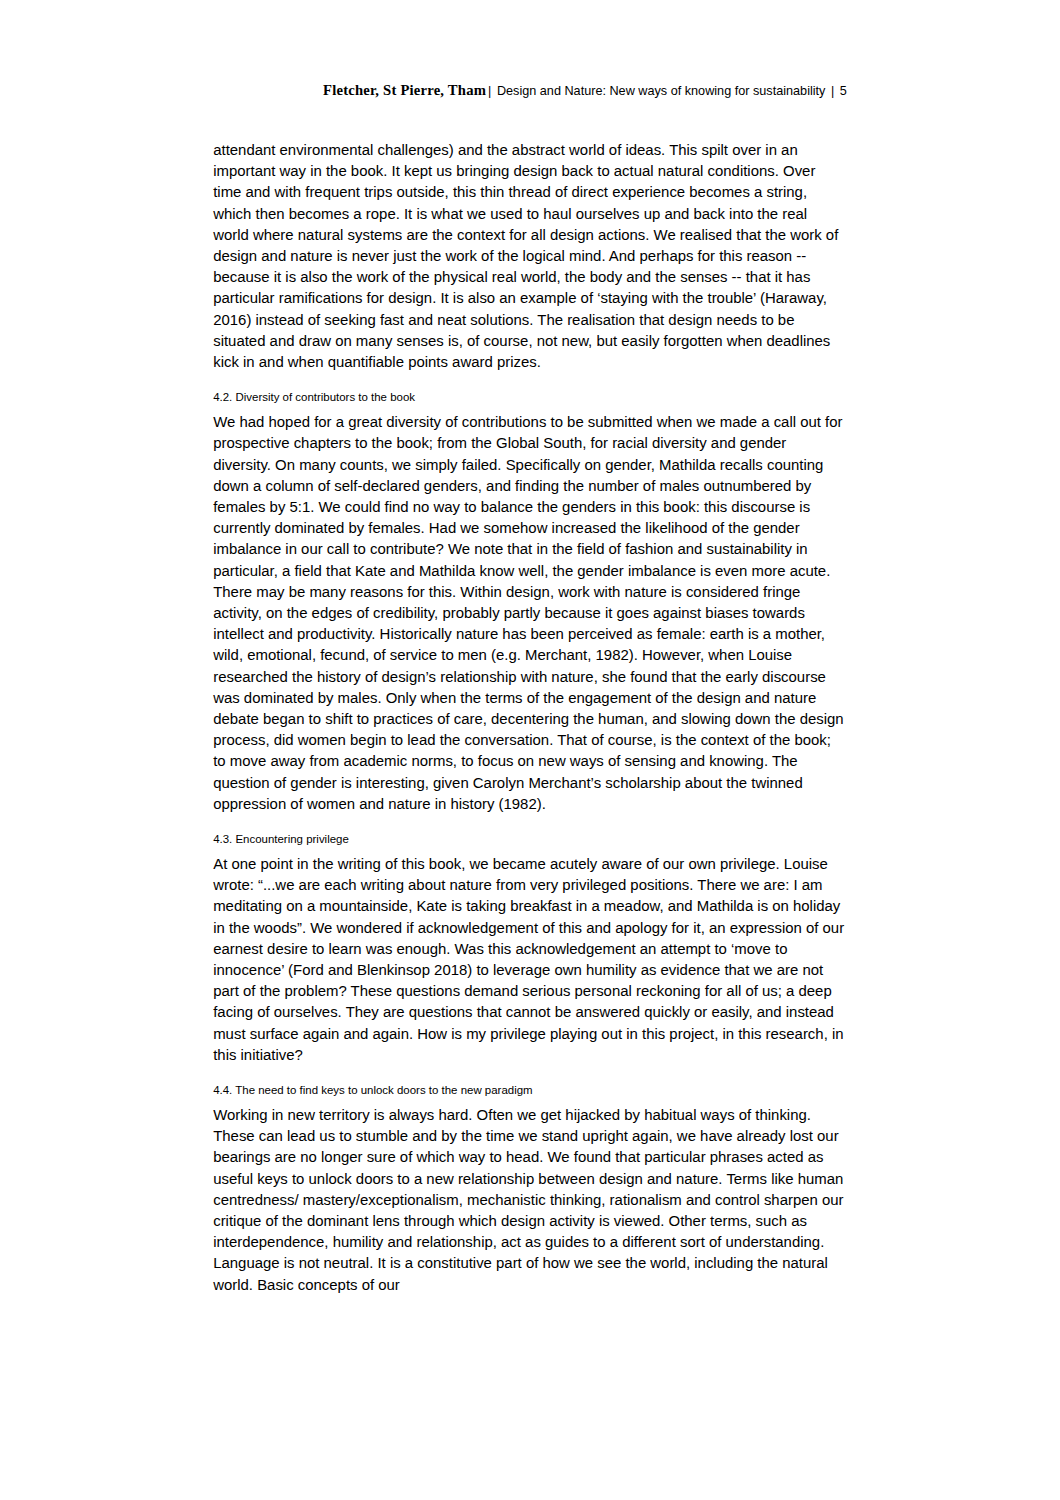Fletcher, St Pierre, Tham| Design and Nature: New ways of knowing for sustainability | 5
attendant environmental challenges) and the abstract world of ideas. This spilt over in an important way in the book. It kept us bringing design back to actual natural conditions. Over time and with frequent trips outside, this thin thread of direct experience becomes a string, which then becomes a rope. It is what we used to haul ourselves up and back into the real world where natural systems are the context for all design actions. We realised that the work of design and nature is never just the work of the logical mind. And perhaps for this reason -- because it is also the work of the physical real world, the body and the senses -- that it has particular ramifications for design. It is also an example of ‘staying with the trouble’ (Haraway, 2016) instead of seeking fast and neat solutions. The realisation that design needs to be situated and draw on many senses is, of course, not new, but easily forgotten when deadlines kick in and when quantifiable points award prizes.
4.2. Diversity of contributors to the book
We had hoped for a great diversity of contributions to be submitted when we made a call out for prospective chapters to the book; from the Global South, for racial diversity and gender diversity. On many counts, we simply failed. Specifically on gender, Mathilda recalls counting down a column of self-declared genders, and finding the number of males outnumbered by females by 5:1. We could find no way to balance the genders in this book: this discourse is currently dominated by females. Had we somehow increased the likelihood of the gender imbalance in our call to contribute? We note that in the field of fashion and sustainability in particular, a field that Kate and Mathilda know well, the gender imbalance is even more acute. There may be many reasons for this. Within design, work with nature is considered fringe activity, on the edges of credibility, probably partly because it goes against biases towards intellect and productivity. Historically nature has been perceived as female: earth is a mother, wild, emotional, fecund, of service to men (e.g. Merchant, 1982). However, when Louise researched the history of design’s relationship with nature, she found that the early discourse was dominated by males. Only when the terms of the engagement of the design and nature debate began to shift to practices of care, decentering the human, and slowing down the design process, did women begin to lead the conversation. That of course, is the context of the book; to move away from academic norms, to focus on new ways of sensing and knowing. The question of gender is interesting, given Carolyn Merchant’s scholarship about the twinned oppression of women and nature in history (1982).
4.3. Encountering privilege
At one point in the writing of this book, we became acutely aware of our own privilege. Louise wrote: “...we are each writing about nature from very privileged positions. There we are: I am meditating on a mountainside, Kate is taking breakfast in a meadow, and Mathilda is on holiday in the woods”. We wondered if acknowledgement of this and apology for it, an expression of our earnest desire to learn was enough. Was this acknowledgement an attempt to ‘move to innocence’ (Ford and Blenkinsop 2018) to leverage own humility as evidence that we are not part of the problem? These questions demand serious personal reckoning for all of us; a deep facing of ourselves. They are questions that cannot be answered quickly or easily, and instead must surface again and again. How is my privilege playing out in this project, in this research, in this initiative?
4.4. The need to find keys to unlock doors to the new paradigm
Working in new territory is always hard. Often we get hijacked by habitual ways of thinking. These can lead us to stumble and by the time we stand upright again, we have already lost our bearings are no longer sure of which way to head. We found that particular phrases acted as useful keys to unlock doors to a new relationship between design and nature. Terms like human centredness/ mastery/exceptionalism, mechanistic thinking, rationalism and control sharpen our critique of the dominant lens through which design activity is viewed. Other terms, such as interdependence, humility and relationship, act as guides to a different sort of understanding. Language is not neutral. It is a constitutive part of how we see the world, including the natural world. Basic concepts of our